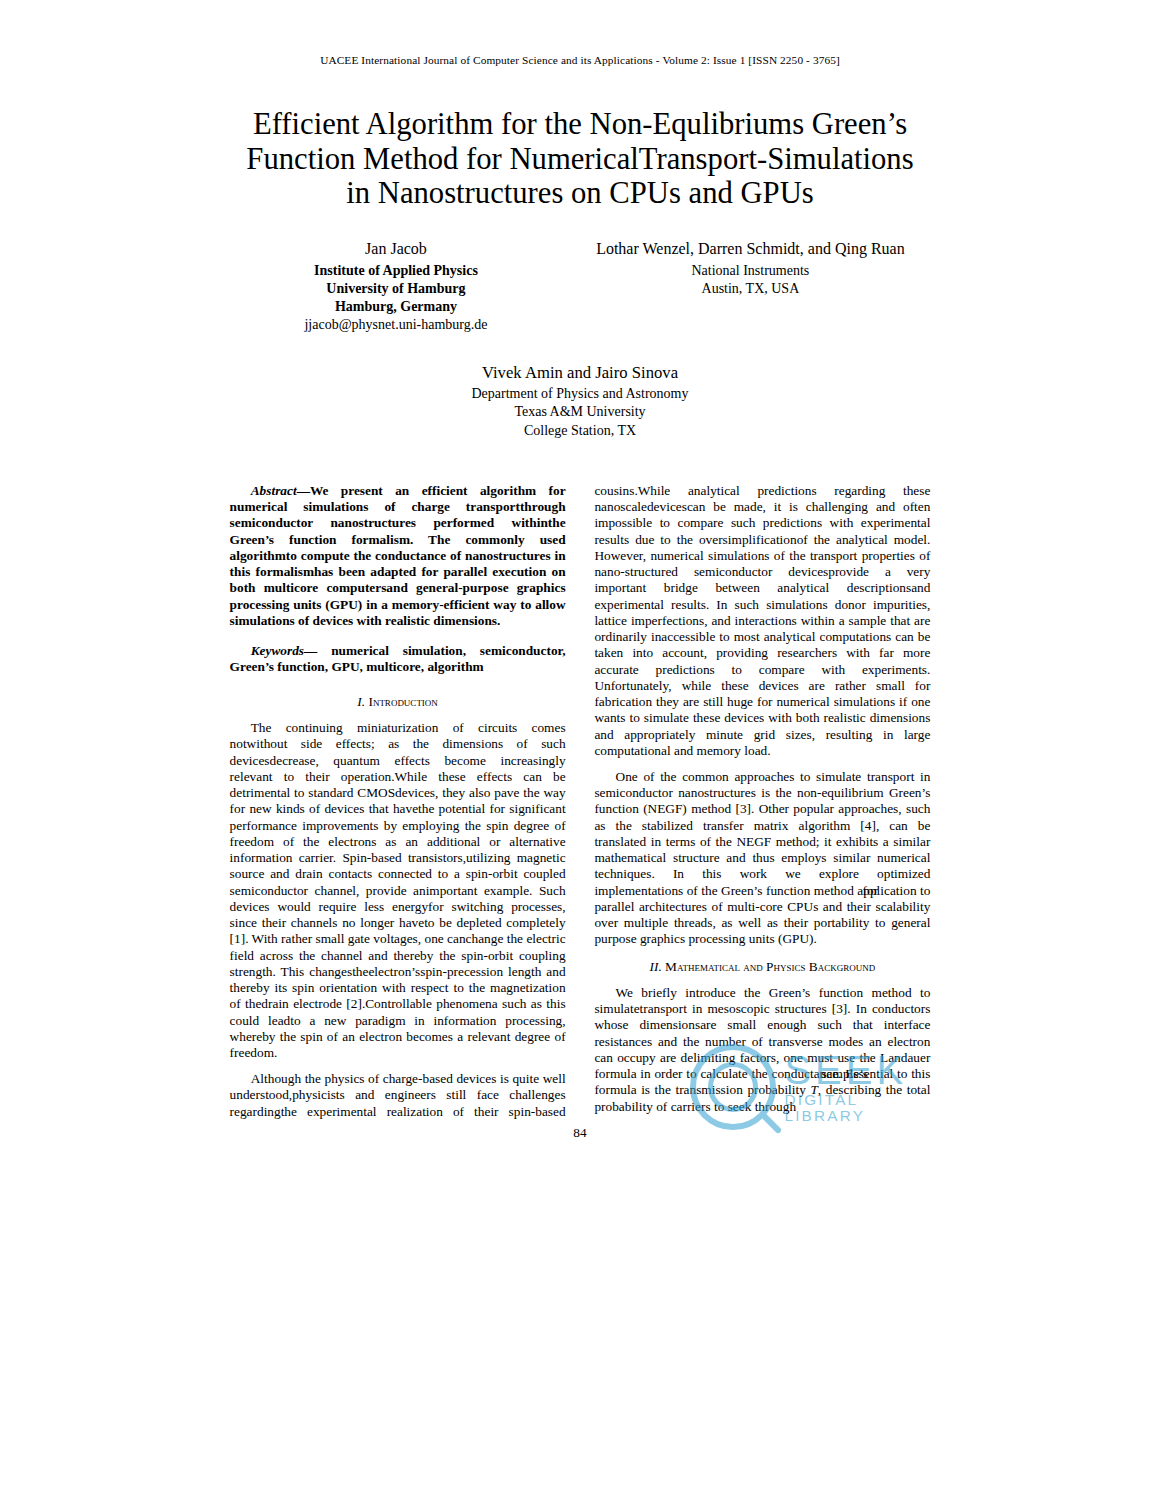UACEE International Journal of Computer Science and its Applications - Volume 2: Issue 1 [ISSN 2250 - 3765]
Efficient Algorithm for the Non-Equlibriums Green’s Function Method for NumericalTransport-Simulations in Nanostructures on CPUs and GPUs
Jan Jacob
Institute of Applied Physics
University of Hamburg
Hamburg, Germany
jjacob@physnet.uni-hamburg.de
Lothar Wenzel, Darren Schmidt, and Qing Ruan
National Instruments
Austin, TX, USA
Vivek Amin and Jairo Sinova
Department of Physics and Astronomy
Texas A&M University
College Station, TX
Abstract—We present an efficient algorithm for numerical simulations of charge transportthrough semiconductor nanostructures performed withinthe Green’s function formalism. The commonly used algorithmto compute the conductance of nanostructures in this formalismhas been adapted for parallel execution on both multicore computersand general-purpose graphics processing units (GPU) in a memory-efficient way to allow simulations of devices with realistic dimensions.
Keywords— numerical simulation, semiconductor, Green’s function, GPU, multicore, algorithm
I. Introduction
The continuing miniaturization of circuits comes notwithout side effects; as the dimensions of such devicesdecrease, quantum effects become increasingly relevant to their operation.While these effects can be detrimental to standard CMOSdevices, they also pave the way for new kinds of devices that havethe potential for significant performance improvements by employing the spin degree of freedom of the electrons as an additional or alternative information carrier. Spin-based transistors,utilizing magnetic source and drain contacts connected to a spin-orbit coupled semiconductor channel, provide animportant example. Such devices would require less energyfor switching processes, since their channels no longer haveto be depleted completely [1]. With rather small gate voltages, one canchange the electric field across the channel and thereby the spin-orbit coupling strength. This changestheelectron’sspin-precession length and thereby its spin orientation with respect to the magnetization of thedrain electrode [2].Controllable phenomena such as this could leadto a new paradigm in information processing, whereby the spin of an electron becomes a relevant degree of freedom.
Although the physics of charge-based devices is quite well understood,physicists and engineers still face challenges regardingthe experimental realization of their spin-based cousins.While analytical predictions regarding these nanoscaledevicescan be made, it is challenging and often impossible to compare such predictions with experimental results due to the oversimplificationof the analytical model. However, numerical simulations of the transport properties of nano-structured semiconductor devicesprovide a very important bridge between analytical descriptionsand experimental results. In such simulations donor impurities, lattice imperfections, and interactions within a sample that are ordinarily inaccessible to most analytical computations can be taken into account, providing researchers with far more accurate predictions to compare with experiments. Unfortunately, while these devices are rather small for fabrication they are still huge for numerical simulations if one wants to simulate these devices with both realistic dimensions and appropriately minute grid sizes, resulting in large computational and memory load.
One of the common approaches to simulate transport in semiconductor nanostructures is the non-equilibrium Green’s function (NEGF) method [3]. Other popular approaches, such as the stabilized transfer matrix algorithm [4], can be translated in terms of the NEGF method; it exhibits a similar mathematical structure and thus employs similar numerical techniques. In this work we explore optimized implementations of the Green’s function methodfor application to parallel architectures of multi-core CPUs and their scalability over multiple threads, as well as their portability to general purpose graphics processing units (GPU).
II. Mathematical and Physics Background
We briefly introduce the Green’s function method to simulatetransport in mesoscopic structures [3]. In conductors whose dimensionsare small enough such that interface resistances and the number of transverse modes an electron can occupy are delimiting factors, one must use the Landauer formula in order to calculate the conductance.sample’s Essential to this formula is the transmission probability T, describing the total probability of carriers to seek through
SEEK
DIGITAL LIBRARY
84